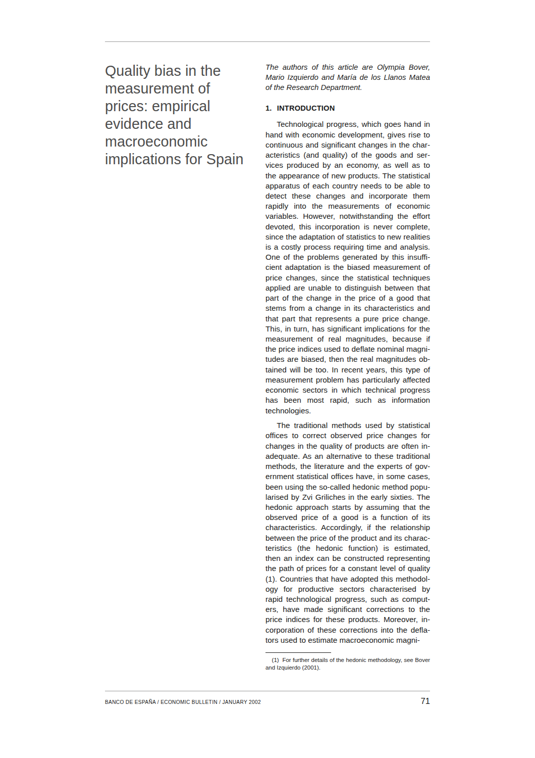Quality bias in the measurement of prices: empirical evidence and macroeconomic implications for Spain
The authors of this article are Olympia Bover, Mario Izquierdo and María de los Llanos Matea of the Research Department.
1. INTRODUCTION
Technological progress, which goes hand in hand with economic development, gives rise to continuous and significant changes in the characteristics (and quality) of the goods and services produced by an economy, as well as to the appearance of new products. The statistical apparatus of each country needs to be able to detect these changes and incorporate them rapidly into the measurements of economic variables. However, notwithstanding the effort devoted, this incorporation is never complete, since the adaptation of statistics to new realities is a costly process requiring time and analysis. One of the problems generated by this insufficient adaptation is the biased measurement of price changes, since the statistical techniques applied are unable to distinguish between that part of the change in the price of a good that stems from a change in its characteristics and that part that represents a pure price change. This, in turn, has significant implications for the measurement of real magnitudes, because if the price indices used to deflate nominal magnitudes are biased, then the real magnitudes obtained will be too. In recent years, this type of measurement problem has particularly affected economic sectors in which technical progress has been most rapid, such as information technologies.
The traditional methods used by statistical offices to correct observed price changes for changes in the quality of products are often inadequate. As an alternative to these traditional methods, the literature and the experts of government statistical offices have, in some cases, been using the so-called hedonic method popularised by Zvi Griliches in the early sixties. The hedonic approach starts by assuming that the observed price of a good is a function of its characteristics. Accordingly, if the relationship between the price of the product and its characteristics (the hedonic function) is estimated, then an index can be constructed representing the path of prices for a constant level of quality (1). Countries that have adopted this methodology for productive sectors characterised by rapid technological progress, such as computers, have made significant corrections to the price indices for these products. Moreover, incorporation of these corrections into the deflators used to estimate macroeconomic magni-
(1) For further details of the hedonic methodology, see Bover and Izquierdo (2001).
BANCO DE ESPAÑA / ECONOMIC BULLETIN / JANUARY 2002 71